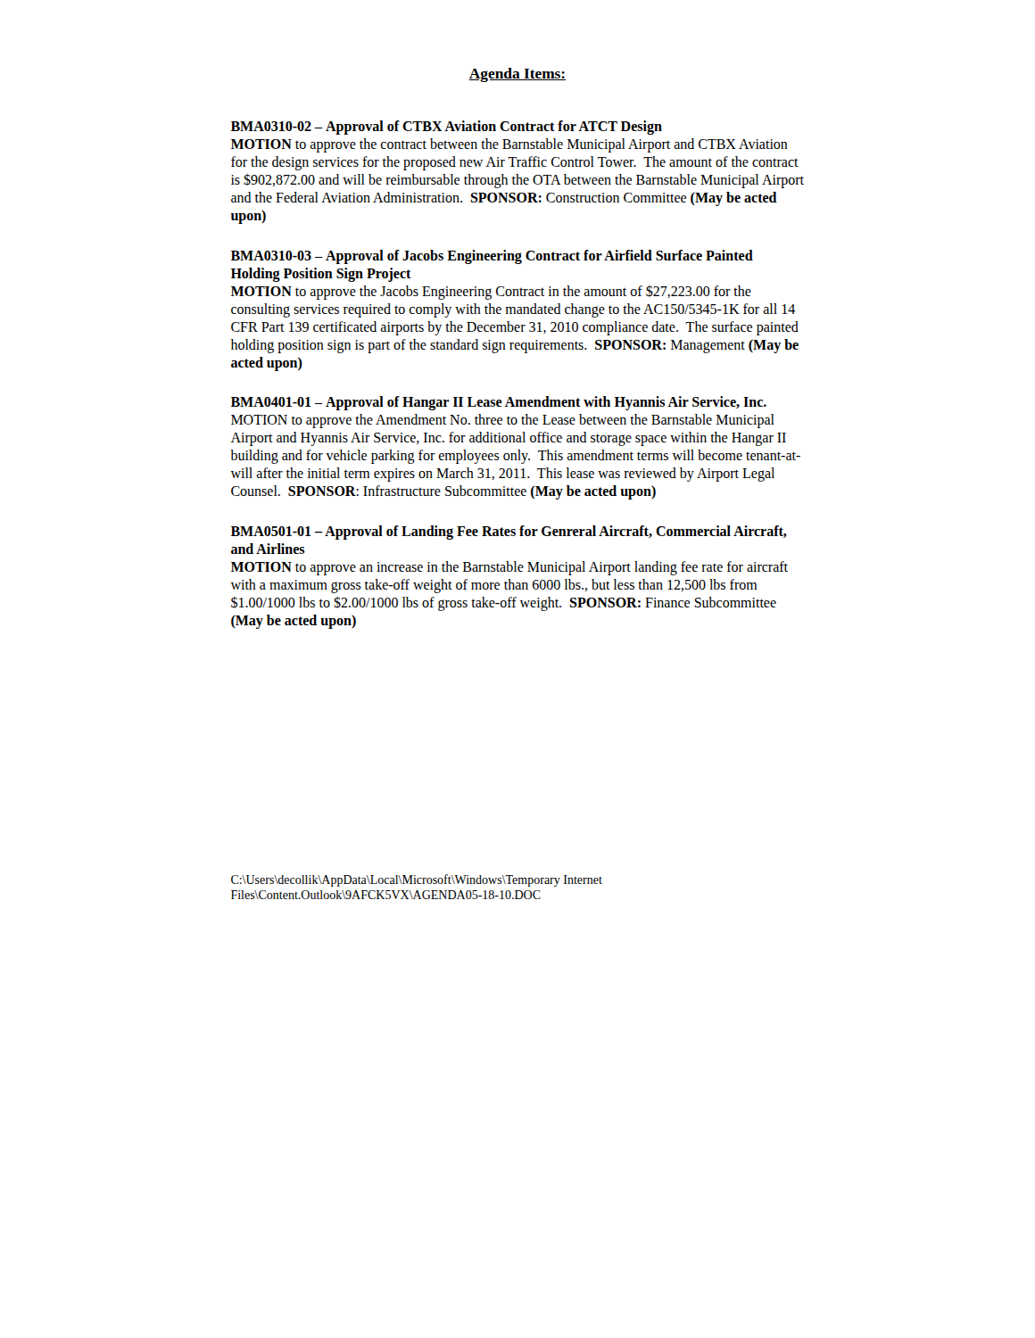Agenda Items:
BMA0310-02 – Approval of CTBX Aviation Contract for ATCT Design
MOTION to approve the contract between the Barnstable Municipal Airport and CTBX Aviation for the design services for the proposed new Air Traffic Control Tower. The amount of the contract is $902,872.00 and will be reimbursable through the OTA between the Barnstable Municipal Airport and the Federal Aviation Administration. SPONSOR: Construction Committee (May be acted upon)
BMA0310-03 – Approval of Jacobs Engineering Contract for Airfield Surface Painted Holding Position Sign Project
MOTION to approve the Jacobs Engineering Contract in the amount of $27,223.00 for the consulting services required to comply with the mandated change to the AC150/5345-1K for all 14 CFR Part 139 certificated airports by the December 31, 2010 compliance date. The surface painted holding position sign is part of the standard sign requirements. SPONSOR: Management (May be acted upon)
BMA0401-01 – Approval of Hangar II Lease Amendment with Hyannis Air Service, Inc.
MOTION to approve the Amendment No. three to the Lease between the Barnstable Municipal Airport and Hyannis Air Service, Inc. for additional office and storage space within the Hangar II building and for vehicle parking for employees only. This amendment terms will become tenant-at-will after the initial term expires on March 31, 2011. This lease was reviewed by Airport Legal Counsel. SPONSOR: Infrastructure Subcommittee (May be acted upon)
BMA0501-01 – Approval of Landing Fee Rates for Genreral Aircraft, Commercial Aircraft, and Airlines
MOTION to approve an increase in the Barnstable Municipal Airport landing fee rate for aircraft with a maximum gross take-off weight of more than 6000 lbs., but less than 12,500 lbs from $1.00/1000 lbs to $2.00/1000 lbs of gross take-off weight. SPONSOR: Finance Subcommittee (May be acted upon)
C:\Users\decollik\AppData\Local\Microsoft\Windows\Temporary Internet Files\Content.Outlook\9AFCK5VX\AGENDA05-18-10.DOC